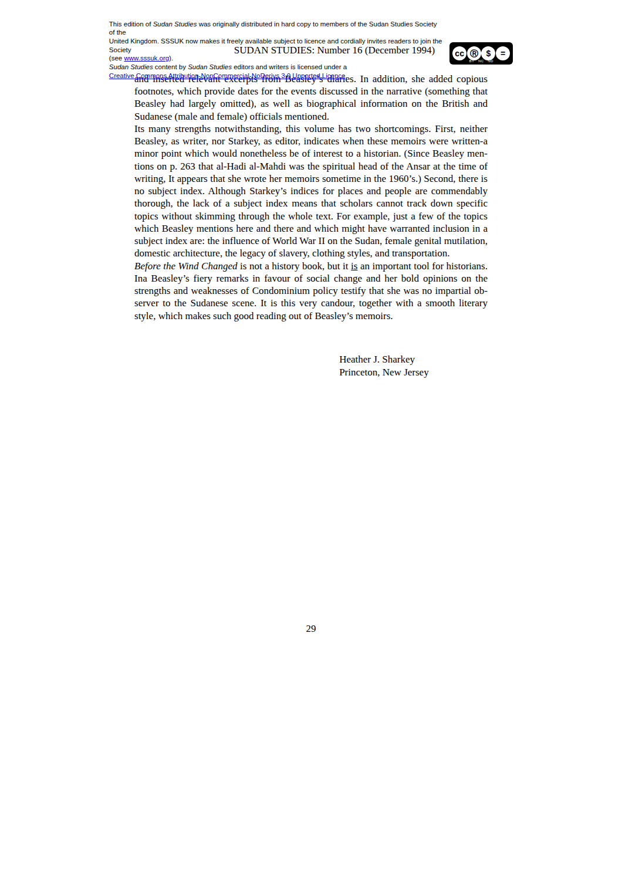This edition of Sudan Studies was originally distributed in hard copy to members of the Sudan Studies Society of the United Kingdom. SSSUK now makes it freely available subject to licence and cordially invites readers to join the Society (see www.sssuk.org). Sudan Studies content by Sudan Studies editors and writers is licensed under a Creative Commons Attribution-NonCommercial-NoDerivs 3.0 Unported Licence.
cc Ⓡ $ = BY NC ND
SUDAN STUDIES: Number 16 (December 1994)
and inserted relevant excerpts from Beasley’s diaries. In addition, she added copious footnotes, which provide dates for the events discussed in the narrative (something that Beasley had largely omitted), as well as biographical information on the British and Sudanese (male and female) officials mentioned.
Its many strengths notwithstanding, this volume has two shortcomings. First, neither Beasley, as writer, nor Starkey, as editor, indicates when these memoirs were written-a minor point which would nonetheless be of interest to a historian. (Since Beasley mentions on p. 263 that al-Hadi al-Mahdi was the spiritual head of the Ansar at the time of writing, It appears that she wrote her memoirs sometime in the 1960’s.) Second, there is no subject index. Although Starkey’s indices for places and people are commendably thorough, the lack of a subject index means that scholars cannot track down specific topics without skimming through the whole text. For example, just a few of the topics which Beasley mentions here and there and which might have warranted inclusion in a subject index are: the influence of World War II on the Sudan, female genital mutilation, domestic architecture, the legacy of slavery, clothing styles, and transportation.
Before the Wind Changed is not a history book, but it is an important tool for historians. Ina Beasley’s fiery remarks in favour of social change and her bold opinions on the strengths and weaknesses of Condominium policy testify that she was no impartial observer to the Sudanese scene. It is this very candour, together with a smooth literary style, which makes such good reading out of Beasley’s memoirs.
Heather J. Sharkey
Princeton, New Jersey
29